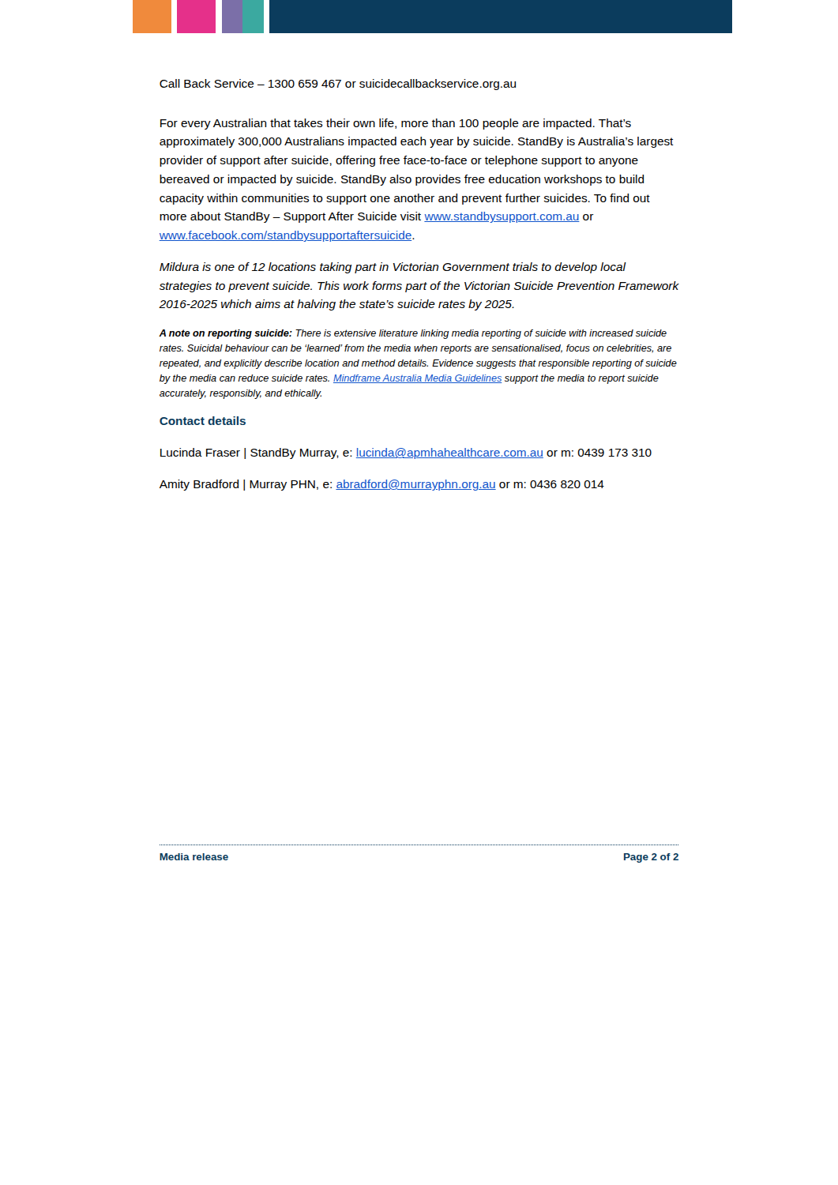Call Back Service – 1300 659 467 or suicidecallbackservice.org.au
For every Australian that takes their own life, more than 100 people are impacted. That’s approximately 300,000 Australians impacted each year by suicide. StandBy is Australia’s largest provider of support after suicide, offering free face-to-face or telephone support to anyone bereaved or impacted by suicide. StandBy also provides free education workshops to build capacity within communities to support one another and prevent further suicides. To find out more about StandBy – Support After Suicide visit www.standbysupport.com.au or www.facebook.com/standbysupportaftersuicide.
Mildura is one of 12 locations taking part in Victorian Government trials to develop local strategies to prevent suicide. This work forms part of the Victorian Suicide Prevention Framework 2016-2025 which aims at halving the state’s suicide rates by 2025.
A note on reporting suicide: There is extensive literature linking media reporting of suicide with increased suicide rates. Suicidal behaviour can be ‘learned’ from the media when reports are sensationalised, focus on celebrities, are repeated, and explicitly describe location and method details. Evidence suggests that responsible reporting of suicide by the media can reduce suicide rates. Mindframe Australia Media Guidelines support the media to report suicide accurately, responsibly, and ethically.
Contact details
Lucinda Fraser | StandBy Murray, e: lucinda@apmhahealthcare.com.au or m: 0439 173 310
Amity Bradford | Murray PHN, e: abradford@murrayphn.org.au or m: 0436 820 014
Media release Page 2 of 2